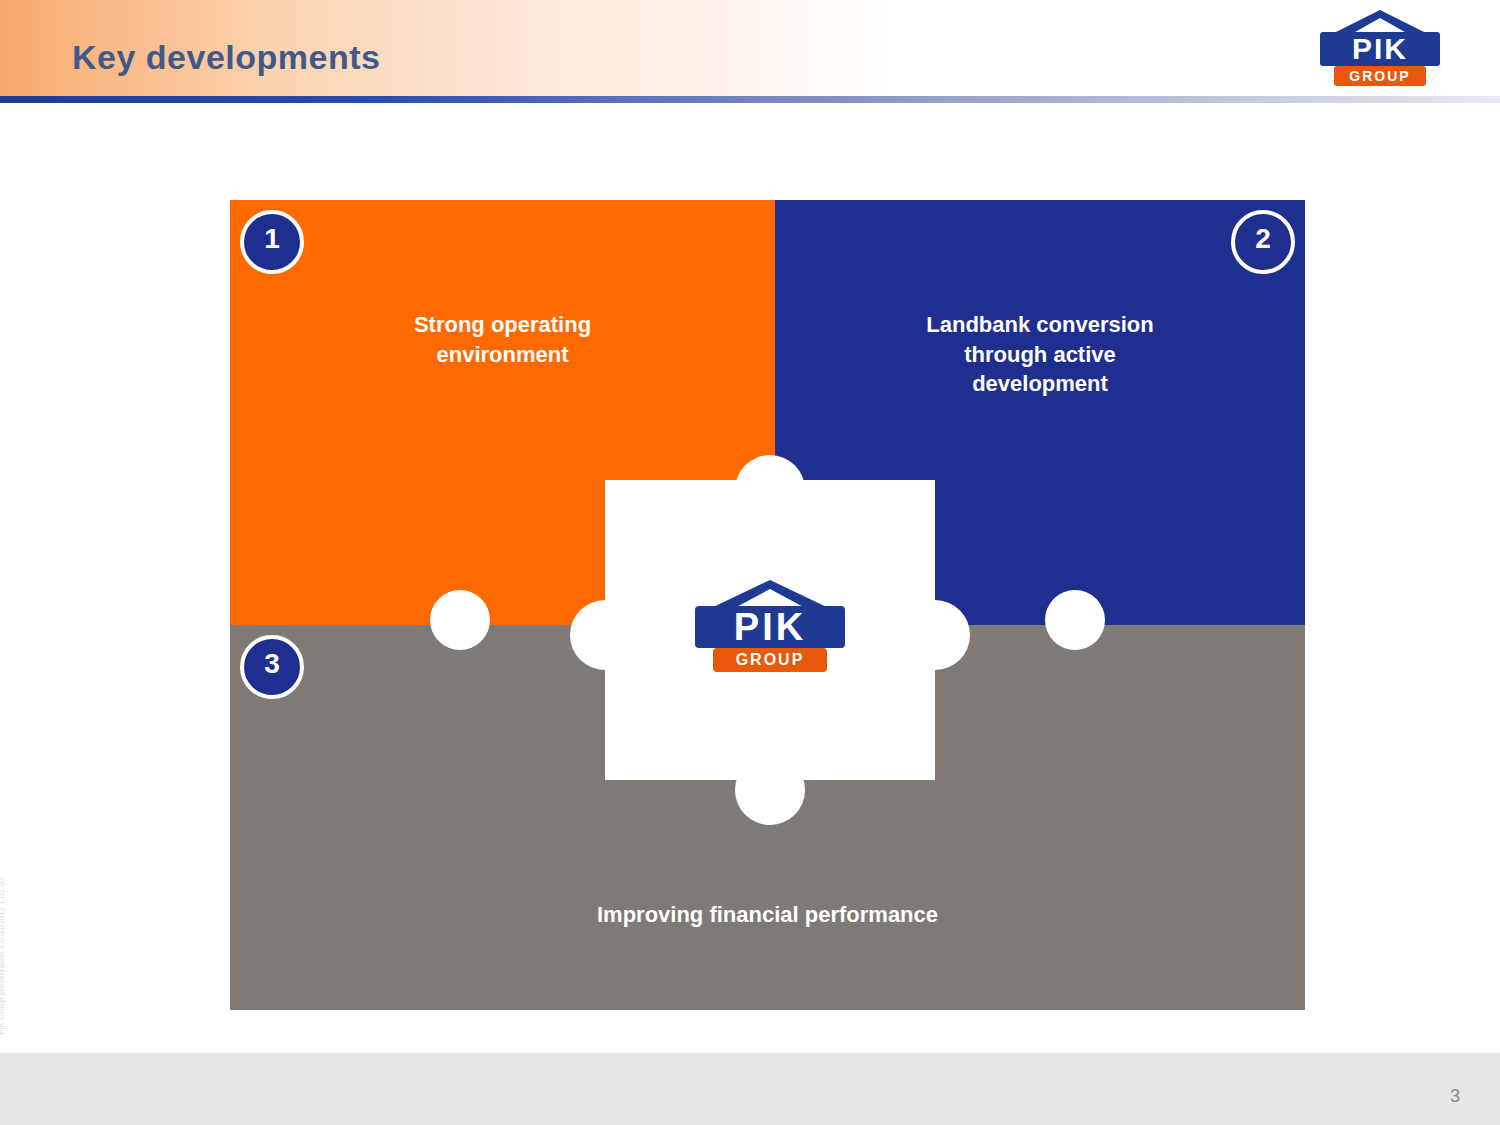Key developments
PIK
GROUP
Strong operating
environment
Landbank conversion
through active
development
Improving financial performance
PIK
GROUP
1
2
3
PIK Group presentation 1.0 03/2012 1.02.00
3